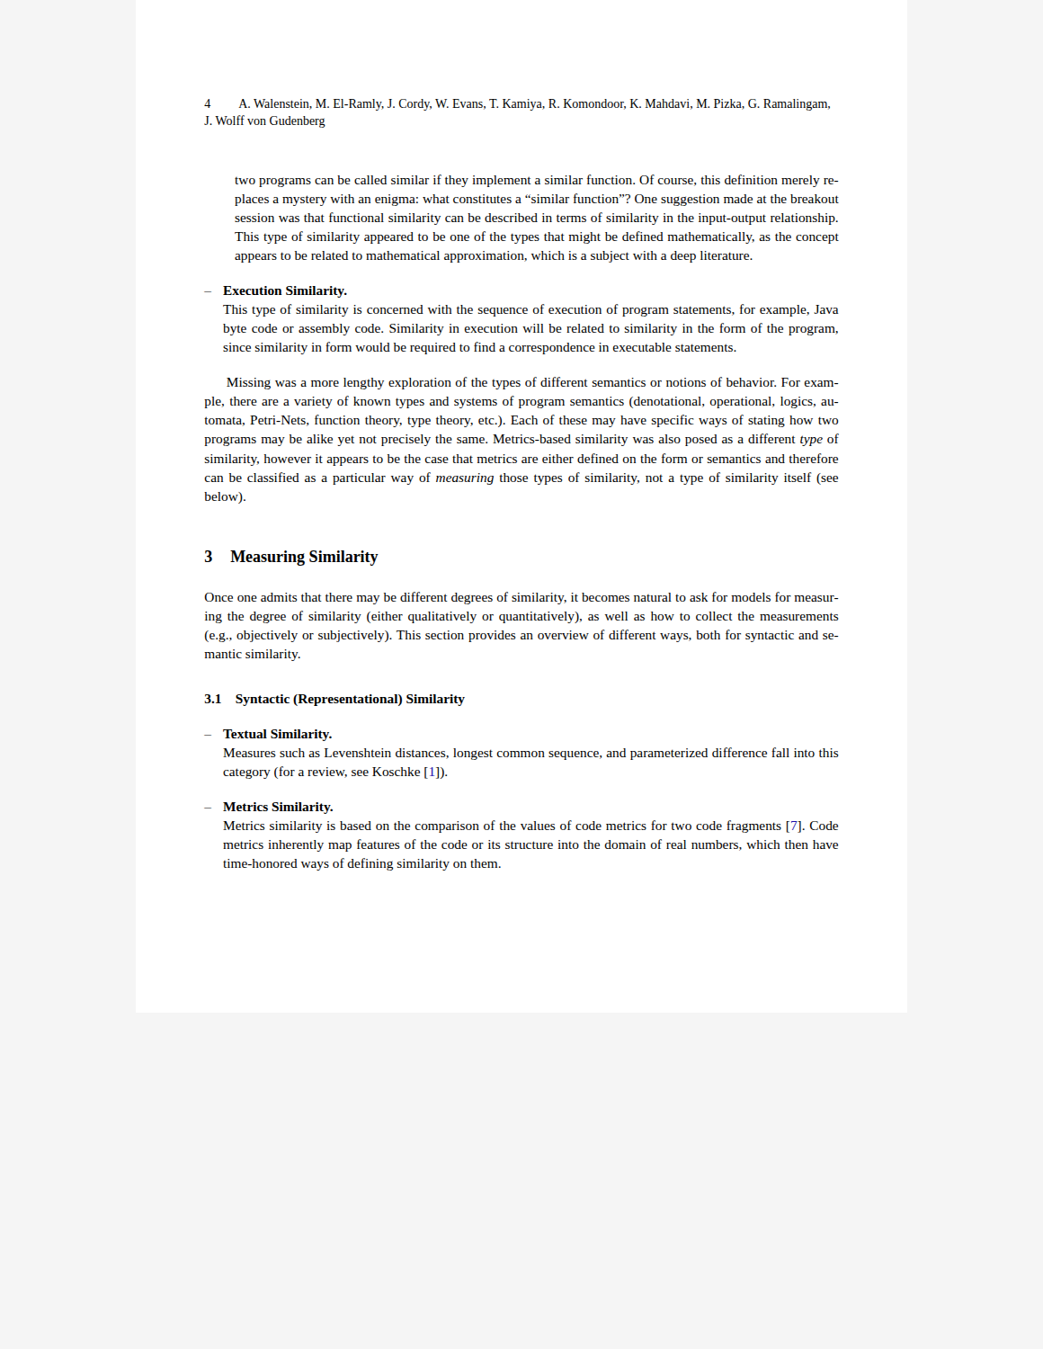4 A. Walenstein, M. El-Ramly, J. Cordy, W. Evans, T. Kamiya, R. Komondoor, K. Mahdavi, M. Pizka, G. Ramalingam, J. Wolff von Gudenberg
two programs can be called similar if they implement a similar function. Of course, this definition merely replaces a mystery with an enigma: what constitutes a “similar function”? One suggestion made at the breakout session was that functional similarity can be described in terms of similarity in the input-output relationship. This type of similarity appeared to be one of the types that might be defined mathematically, as the concept appears to be related to mathematical approximation, which is a subject with a deep literature.
Execution Similarity.
This type of similarity is concerned with the sequence of execution of program statements, for example, Java byte code or assembly code. Similarity in execution will be related to similarity in the form of the program, since similarity in form would be required to find a correspondence in executable statements.
Missing was a more lengthy exploration of the types of different semantics or notions of behavior. For example, there are a variety of known types and systems of program semantics (denotational, operational, logics, automata, Petri-Nets, function theory, type theory, etc.). Each of these may have specific ways of stating how two programs may be alike yet not precisely the same. Metrics-based similarity was also posed as a different type of similarity, however it appears to be the case that metrics are either defined on the form or semantics and therefore can be classified as a particular way of measuring those types of similarity, not a type of similarity itself (see below).
3 Measuring Similarity
Once one admits that there may be different degrees of similarity, it becomes natural to ask for models for measuring the degree of similarity (either qualitatively or quantitatively), as well as how to collect the measurements (e.g., objectively or subjectively). This section provides an overview of different ways, both for syntactic and semantic similarity.
3.1 Syntactic (Representational) Similarity
Textual Similarity.
Measures such as Levenshtein distances, longest common sequence, and parameterized difference fall into this category (for a review, see Koschke [1]).
Metrics Similarity.
Metrics similarity is based on the comparison of the values of code metrics for two code fragments [7]. Code metrics inherently map features of the code or its structure into the domain of real numbers, which then have time-honored ways of defining similarity on them.